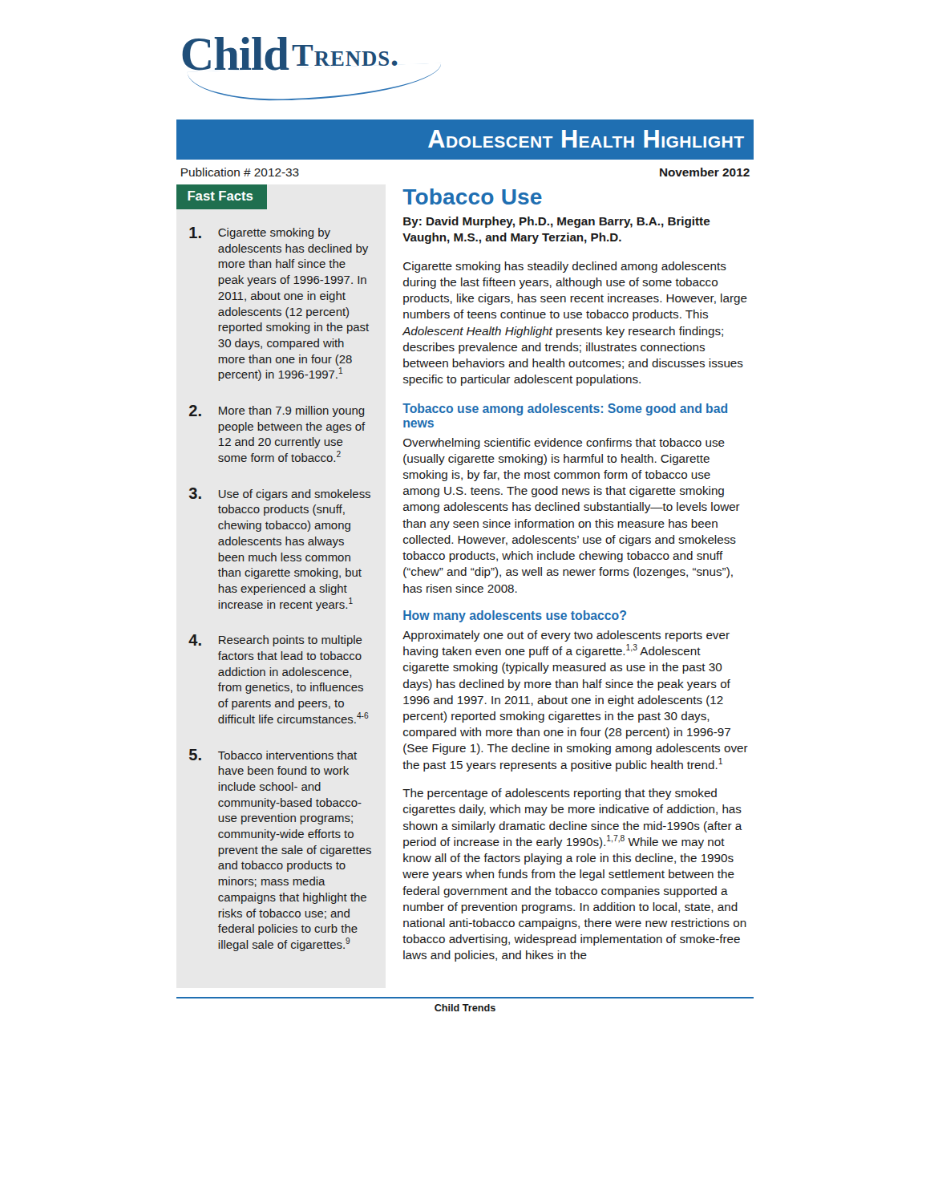Child
TRENDS.
Adolescent Health Highlight
Publication # 2012-33
November 2012
Fast Facts
Cigarette smoking by adolescents has declined by more than half since the peak years of 1996-1997. In 2011, about one in eight adolescents (12 percent) reported smoking in the past 30 days, compared with more than one in four (28 percent) in 1996-1997.1
More than 7.9 million young people between the ages of 12 and 20 currently use some form of tobacco.2
Use of cigars and smokeless tobacco products (snuff, chewing tobacco) among adolescents has always been much less common than cigarette smoking, but has experienced a slight increase in recent years.1
Research points to multiple factors that lead to tobacco addiction in adolescence, from genetics, to influences of parents and peers, to difficult life circumstances.4-6
Tobacco interventions that have been found to work include school- and community-based tobacco-use prevention programs; community-wide efforts to prevent the sale of cigarettes and tobacco products to minors; mass media campaigns that highlight the risks of tobacco use; and federal policies to curb the illegal sale of cigarettes.9
Tobacco Use
By: David Murphey, Ph.D., Megan Barry, B.A., Brigitte Vaughn, M.S., and Mary Terzian, Ph.D.
Cigarette smoking has steadily declined among adolescents during the last fifteen years, although use of some tobacco products, like cigars, has seen recent increases. However, large numbers of teens continue to use tobacco products. This Adolescent Health Highlight presents key research findings; describes prevalence and trends; illustrates connections between behaviors and health outcomes; and discusses issues specific to particular adolescent populations.
Tobacco use among adolescents: Some good and bad news
Overwhelming scientific evidence confirms that tobacco use (usually cigarette smoking) is harmful to health. Cigarette smoking is, by far, the most common form of tobacco use among U.S. teens. The good news is that cigarette smoking among adolescents has declined substantially—to levels lower than any seen since information on this measure has been collected. However, adolescents’ use of cigars and smokeless tobacco products, which include chewing tobacco and snuff (“chew” and “dip”), as well as newer forms (lozenges, “snus”), has risen since 2008.
How many adolescents use tobacco?
Approximately one out of every two adolescents reports ever having taken even one puff of a cigarette.1,3 Adolescent cigarette smoking (typically measured as use in the past 30 days) has declined by more than half since the peak years of 1996 and 1997. In 2011, about one in eight adolescents (12 percent) reported smoking cigarettes in the past 30 days, compared with more than one in four (28 percent) in 1996-97 (See Figure 1). The decline in smoking among adolescents over the past 15 years represents a positive public health trend.1
The percentage of adolescents reporting that they smoked cigarettes daily, which may be more indicative of addiction, has shown a similarly dramatic decline since the mid-1990s (after a period of increase in the early 1990s).1,7,8 While we may not know all of the factors playing a role in this decline, the 1990s were years when funds from the legal settlement between the federal government and the tobacco companies supported a number of prevention programs. In addition to local, state, and national anti-tobacco campaigns, there were new restrictions on tobacco advertising, widespread implementation of smoke-free laws and policies, and hikes in the
Child Trends